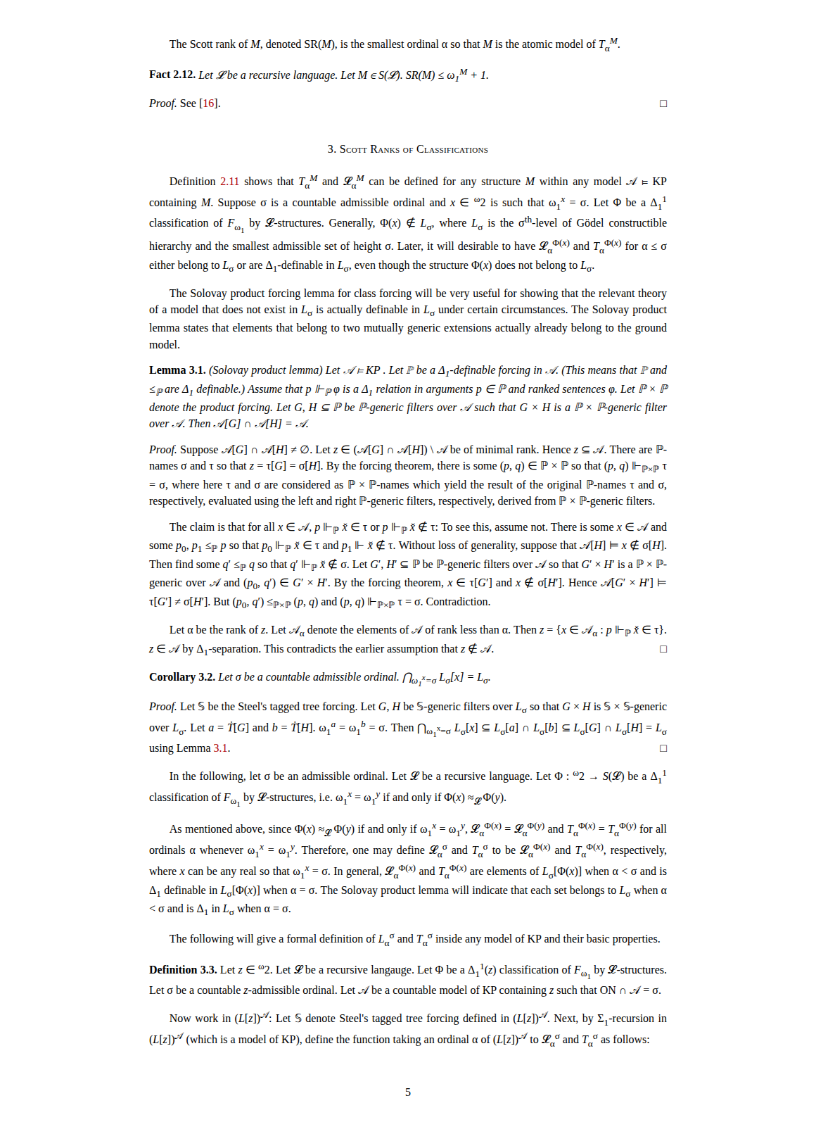The Scott rank of M, denoted SR(M), is the smallest ordinal α so that M is the atomic model of TαM.
Fact 2.12. Let 𝓛 be a recursive language. Let M ∈ S(𝓛). SR(M) ≤ ω1M + 1.
Proof. See [16]. □
3. Scott Ranks of Classifications
Definition 2.11 shows that TαM and 𝓛αM can be defined for any structure M within any model 𝒜 ⊨ KP containing M. Suppose σ is a countable admissible ordinal and x ∈ ω2 is such that ω1x = σ. Let Φ be a Δ11 classification of Fω1 by 𝓛-structures. Generally, Φ(x) ∉ Lσ, where Lσ is the σth-level of Gödel constructible hierarchy and the smallest admissible set of height σ. Later, it will desirable to have 𝓛αΦ(x) and TαΦ(x) for α ≤ σ either belong to Lσ or are Δ1-definable in Lσ, even though the structure Φ(x) does not belong to Lσ.
The Solovay product forcing lemma for class forcing will be very useful for showing that the relevant theory of a model that does not exist in Lσ is actually definable in Lσ under certain circumstances. The Solovay product lemma states that elements that belong to two mutually generic extensions actually already belong to the ground model.
Lemma 3.1. (Solovay product lemma) Let 𝒜 ⊨ KP . Let ℙ be a Δ1-definable forcing in 𝒜. (This means that ℙ and ≤ℙ are Δ1 definable.) Assume that p ⊩ℙ φ is a Δ1 relation in arguments p ∈ ℙ and ranked sentences φ. Let ℙ × ℙ denote the product forcing. Let G, H ⊆ ℙ be ℙ-generic filters over 𝒜 such that G × H is a ℙ × ℙ-generic filter over 𝒜. Then 𝒜[G] ∩ 𝒜[H] = 𝒜.
Proof. Suppose 𝒜[G] ∩ 𝒜[H] ≠ ∅. Let z ∈ (𝒜[G] ∩ 𝒜[H]) \ 𝒜 be of minimal rank. Hence z ⊆ 𝒜. There are ℙ-names σ and τ so that z = τ[G] = σ[H]. By the forcing theorem, there is some (p, q) ∈ ℙ × ℙ so that (p, q) ⊩ℙ×ℙ τ = σ, where here τ and σ are considered as ℙ × ℙ-names which yield the result of the original ℙ-names τ and σ, respectively, evaluated using the left and right ℙ-generic filters, respectively, derived from ℙ × ℙ-generic filters.
The claim is that for all x ∈ 𝒜, p ⊩ℙ x̌ ∈ τ or p ⊩ℙ x̌ ∉ τ: To see this, assume not. There is some x ∈ 𝒜 and some p0, p1 ≤ℙ p so that p0 ⊩ℙ x̌ ∈ τ and p1 ⊩ x̌ ∉ τ. Without loss of generality, suppose that 𝒜[H] ⊨ x ∉ σ[H]. Then find some q′ ≤ℙ q so that q′ ⊩ℙ x̌ ∉ σ. Let G′, H′ ⊆ ℙ be ℙ-generic filters over 𝒜 so that G′ × H′ is a ℙ × ℙ-generic over 𝒜 and (p0, q′) ∈ G′ × H′. By the forcing theorem, x ∈ τ[G′] and x ∉ σ[H′]. Hence 𝒜[G′ × H′] ⊨ τ[G′] ≠ σ[H′]. But (p0, q′) ≤ℙ×ℙ (p, q) and (p, q) ⊩ℙ×ℙ τ = σ. Contradiction.
Let α be the rank of z. Let 𝒜α denote the elements of 𝒜 of rank less than α. Then z = {x ∈ 𝒜α : p ⊩ℙ x̌ ∈ τ}. z ∈ 𝒜 by Δ1-separation. This contradicts the earlier assumption that z ∉ 𝒜. □
Corollary 3.2. Let σ be a countable admissible ordinal. ⋂ω1x=σ Lσ[x] = Lσ.
Proof. Let 𝕊 be the Steel's tagged tree forcing. Let G, H be 𝕊-generic filters over Lσ so that G × H is 𝕊 × 𝕊-generic over Lσ. Let a = Ṫ[G] and b = Ṫ[H]. ω1a = ω1b = σ. Then ⋂ω1x=σ Lσ[x] ⊆ Lσ[a] ∩ Lσ[b] ⊆ Lσ[G] ∩ Lσ[H] = Lσ using Lemma 3.1. □
In the following, let σ be an admissible ordinal. Let 𝓛 be a recursive language. Let Φ : ω2 → S(𝓛) be a Δ11 classification of Fω1 by 𝓛-structures, i.e. ω1x = ω1y if and only if Φ(x) ≈𝓛 Φ(y).
As mentioned above, since Φ(x) ≈𝓛 Φ(y) if and only if ω1x = ω1y, 𝓛αΦ(x) = 𝓛αΦ(y) and TαΦ(x) = TαΦ(y) for all ordinals α whenever ω1x = ω1y. Therefore, one may define 𝓛ασ and Tασ to be 𝓛αΦ(x) and TαΦ(x), respectively, where x can be any real so that ω1x = σ. In general, 𝓛αΦ(x) and TαΦ(x) are elements of Lσ[Φ(x)] when α < σ and is Δ1 definable in Lσ[Φ(x)] when α = σ. The Solovay product lemma will indicate that each set belongs to Lσ when α < σ and is Δ1 in Lσ when α = σ.
The following will give a formal definition of Lασ and Tασ inside any model of KP and their basic properties.
Definition 3.3. Let z ∈ ω2. Let 𝓛 be a recursive langauge. Let Φ be a Δ11(z) classification of Fω1 by 𝓛-structures. Let σ be a countable z-admissible ordinal. Let 𝒜 be a countable model of KP containing z such that ON ∩ 𝒜 = σ.
Now work in (L[z])𝒜: Let 𝕊 denote Steel's tagged tree forcing defined in (L[z])𝒜. Next, by Σ1-recursion in (L[z])𝒜 (which is a model of KP), define the function taking an ordinal α of (L[z])𝒜 to 𝓛ασ and Tασ as follows:
5